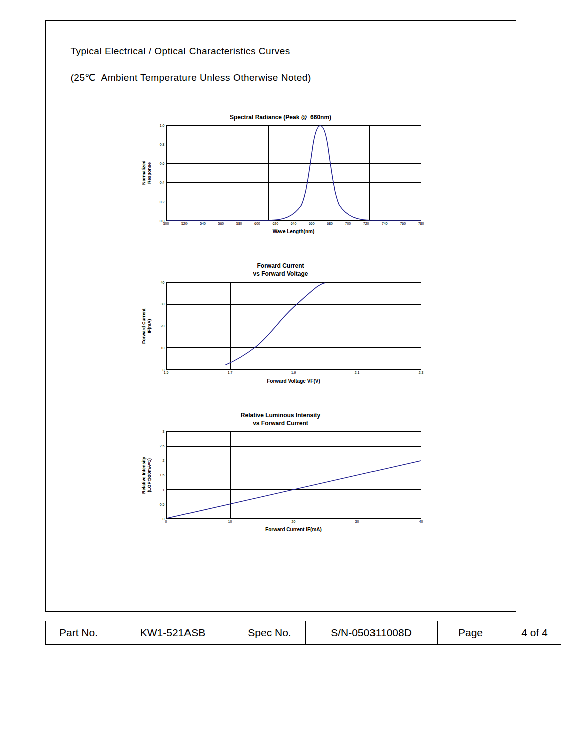Typical Electrical / Optical Characteristics Curves
(25℃ Ambient Temperature Unless Otherwise Noted)
Spectral Radiance (Peak @ 660nm)
Normalized
Response
1.0 0.8 0.6 0.4 0.2 0.0
500 520 540 560 580 600 620 640 660 680 700 720 740 760 780
Wave Length(nm)
Forward Current
vs Forward Voltage
Forward Current
IF(mA)
40 30 20 10 0
1.5 1.7 1.9 2.1 2.3
Forward Voltage VF(V)
Relative Luminous Intensity
vs Forward Current
Relative Intensity
(LOP@20mA=1)
3 2.5 2 1.5 1 0.5 0
0 10 20 30 40
Forward Current IF(mA)
| Part No. | KW1-521ASB | Spec No. | S/N-050311008D | Page | 4 of 4 |